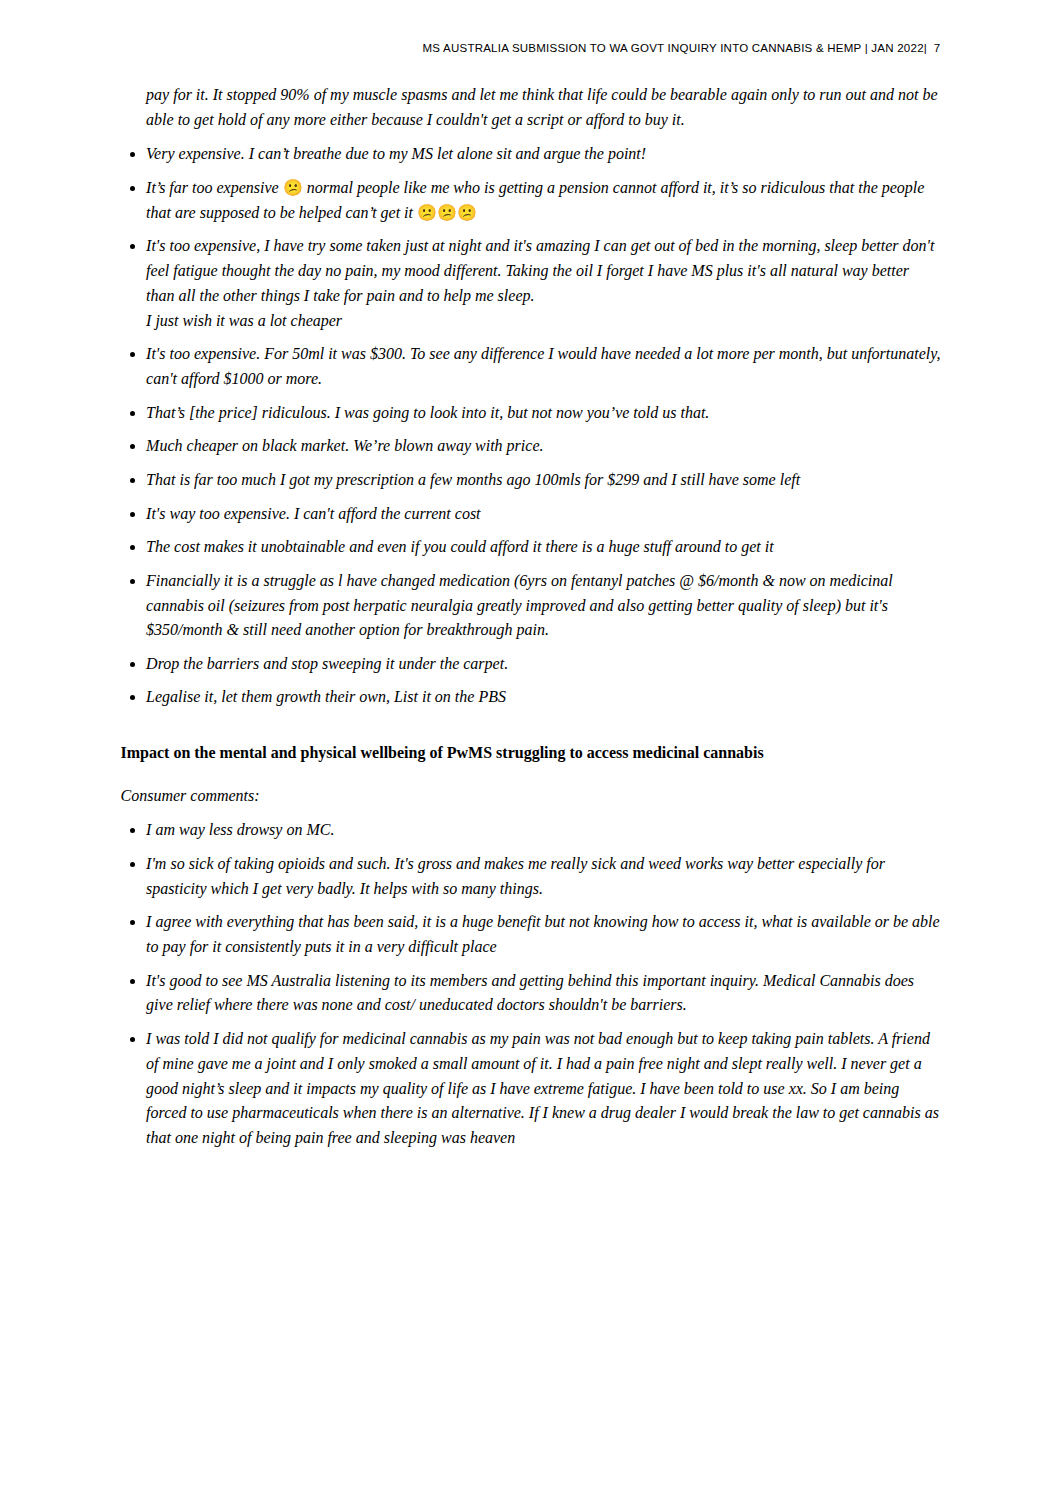MS AUSTRALIA SUBMISSION TO WA GOVT INQUIRY INTO CANNABIS & HEMP | JAN 2022| 7
pay for it. It stopped 90% of my muscle spasms and let me think that life could be bearable again only to run out and not be able to get hold of any more either because I couldn't get a script or afford to buy it.
Very expensive. I can’t breathe due to my MS let alone sit and argue the point!
It’s far too expensive 😕 normal people like me who is getting a pension cannot afford it, it’s so ridiculous that the people that are supposed to be helped can’t get it 😕😕😕
It's too expensive, I have try some taken just at night and it's amazing I can get out of bed in the morning, sleep better don't feel fatigue thought the day no pain, my mood different. Taking the oil I forget I have MS plus it's all natural way better than all the other things I take for pain and to help me sleep.
I just wish it was a lot cheaper
It's too expensive. For 50ml it was $300. To see any difference I would have needed a lot more per month, but unfortunately, can't afford $1000 or more.
That’s [the price] ridiculous. I was going to look into it, but not now you’ve told us that.
Much cheaper on black market. We’re blown away with price.
That is far too much I got my prescription a few months ago 100mls for $299 and I still have some left
It's way too expensive. I can't afford the current cost
The cost makes it unobtainable and even if you could afford it there is a huge stuff around to get it
Financially it is a struggle as l have changed medication (6yrs on fentanyl patches @ $6/month & now on medicinal cannabis oil (seizures from post herpatic neuralgia greatly improved and also getting better quality of sleep) but it's $350/month & still need another option for breakthrough pain.
Drop the barriers and stop sweeping it under the carpet.
Legalise it, let them growth their own, List it on the PBS
Impact on the mental and physical wellbeing of PwMS struggling to access medicinal cannabis
Consumer comments:
I am way less drowsy on MC.
I'm so sick of taking opioids and such. It's gross and makes me really sick and weed works way better especially for spasticity which I get very badly. It helps with so many things.
I agree with everything that has been said, it is a huge benefit but not knowing how to access it, what is available or be able to pay for it consistently puts it in a very difficult place
It's good to see MS Australia listening to its members and getting behind this important inquiry. Medical Cannabis does give relief where there was none and cost/ uneducated doctors shouldn't be barriers.
I was told I did not qualify for medicinal cannabis as my pain was not bad enough but to keep taking pain tablets. A friend of mine gave me a joint and I only smoked a small amount of it. I had a pain free night and slept really well. I never get a good night’s sleep and it impacts my quality of life as I have extreme fatigue. I have been told to use xx. So I am being forced to use pharmaceuticals when there is an alternative. If I knew a drug dealer I would break the law to get cannabis as that one night of being pain free and sleeping was heaven